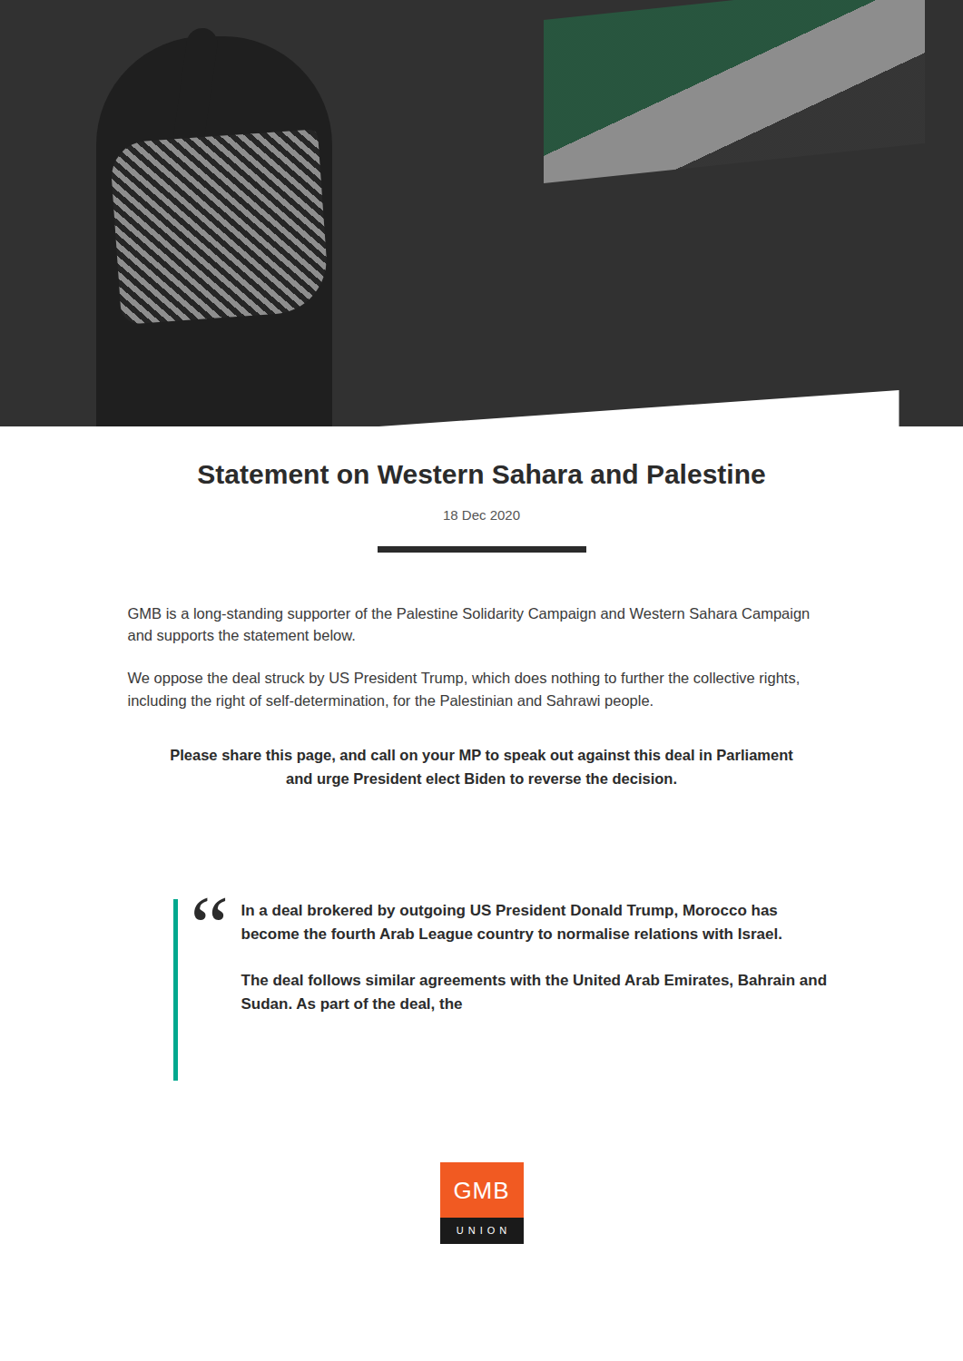Statement on Western Sahara and Palestine
18 Dec 2020
GMB is a long-standing supporter of the Palestine Solidarity Campaign and Western Sahara Campaign and supports the statement below.
We oppose the deal struck by US President Trump, which does nothing to further the collective rights, including the right of self-determination, for the Palestinian and Sahrawi people.
Please share this page, and call on your MP to speak out against this deal in Parliament and urge President elect Biden to reverse the decision.
In a deal brokered by outgoing US President Donald Trump, Morocco has become the fourth Arab League country to normalise relations with Israel.
The deal follows similar agreements with the United Arab Emirates, Bahrain and Sudan. As part of the deal, the
GMB
UNION